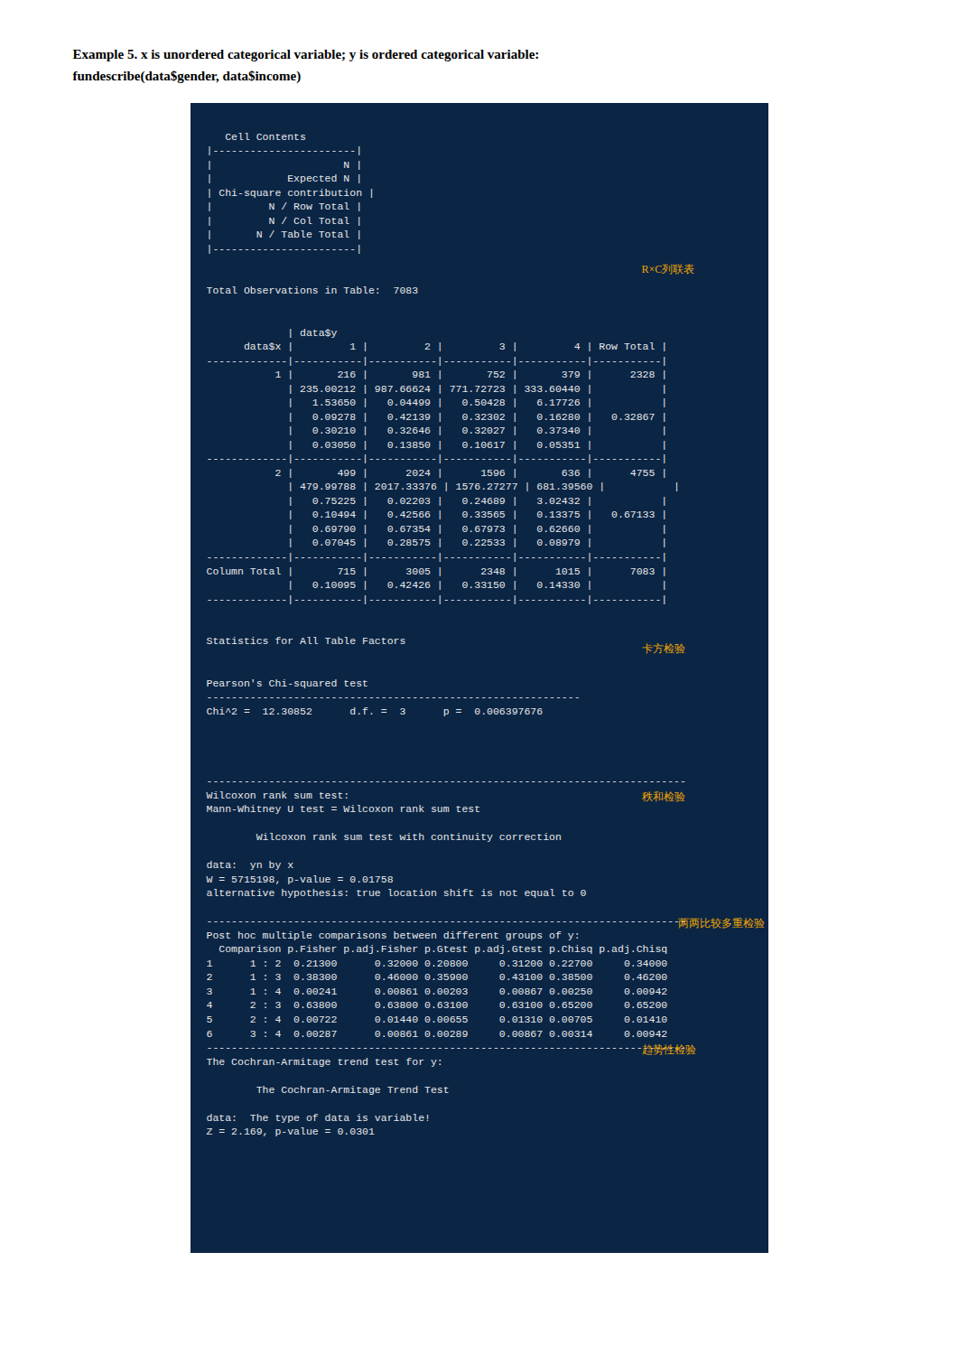Example 5. x is unordered categorical variable; y is ordered categorical variable:
fundescribe(data$gender, data$income)
   Cell Contents
|-----------------------|
|                     N |
|            Expected N |
| Chi-square contribution |
|         N / Row Total |
|         N / Col Total |
|       N / Table Total |
|-----------------------|


Total Observations in Table:  7083


             | data$y
      data$x |         1 |         2 |         3 |         4 | Row Total |
-------------|-----------|-----------|-----------|-----------|-----------|
           1 |       216 |       981 |       752 |       379 |      2328 |
             | 235.00212 | 987.66624 | 771.72723 | 333.60440 |           |
             |   1.53650 |   0.04499 |   0.50428 |   6.17726 |           |
             |   0.09278 |   0.42139 |   0.32302 |   0.16280 |   0.32867 |
             |   0.30210 |   0.32646 |   0.32027 |   0.37340 |           |
             |   0.03050 |   0.13850 |   0.10617 |   0.05351 |           |
-------------|-----------|-----------|-----------|-----------|-----------|
           2 |       499 |      2024 |      1596 |       636 |      4755 |
             | 479.99788 | 2017.33376 | 1576.27277 | 681.39560 |           |
             |   0.75225 |   0.02203 |   0.24689 |   3.02432 |           |
             |   0.10494 |   0.42566 |   0.33565 |   0.13375 |   0.67133 |
             |   0.69790 |   0.67354 |   0.67973 |   0.62660 |           |
             |   0.07045 |   0.28575 |   0.22533 |   0.08979 |           |
-------------|-----------|-----------|-----------|-----------|-----------|
Column Total |       715 |      3005 |      2348 |      1015 |      7083 |
             |   0.10095 |   0.42426 |   0.33150 |   0.14330 |           |
-------------|-----------|-----------|-----------|-----------|-----------|


Statistics for All Table Factors


Pearson's Chi-squared test
------------------------------------------------------------
Chi^2 =  12.30852      d.f. =  3      p =  0.006397676




-----------------------------------------------------------------------------
Wilcoxon rank sum test:
Mann-Whitney U test = Wilcoxon rank sum test

        Wilcoxon rank sum test with continuity correction

data:  yn by x
W = 5715198, p-value = 0.01758
alternative hypothesis: true location shift is not equal to 0

-----------------------------------------------------------------------------
Post hoc multiple comparisons between different groups of y:
  Comparison p.Fisher p.adj.Fisher p.Gtest p.adj.Gtest p.Chisq p.adj.Chisq
1      1 : 2  0.21300      0.32000 0.20800     0.31200 0.22700     0.34000
2      1 : 3  0.38300      0.46000 0.35900     0.43100 0.38500     0.46200
3      1 : 4  0.00241      0.00861 0.00203     0.00867 0.00250     0.00942
4      2 : 3  0.63800      0.63800 0.63100     0.63100 0.65200     0.65200
5      2 : 4  0.00722      0.01440 0.00655     0.01310 0.00705     0.01410
6      3 : 4  0.00287      0.00861 0.00289     0.00867 0.00314     0.00942
-----------------------------------------------------------------------------
The Cochran-Armitage trend test for y:

        The Cochran-Armitage Trend Test

data:  The type of data is variable!
Z = 2.169, p-value = 0.0301
R×C列联表 卡方检验 秩和检验 两两比较多重检验 趋势性检验